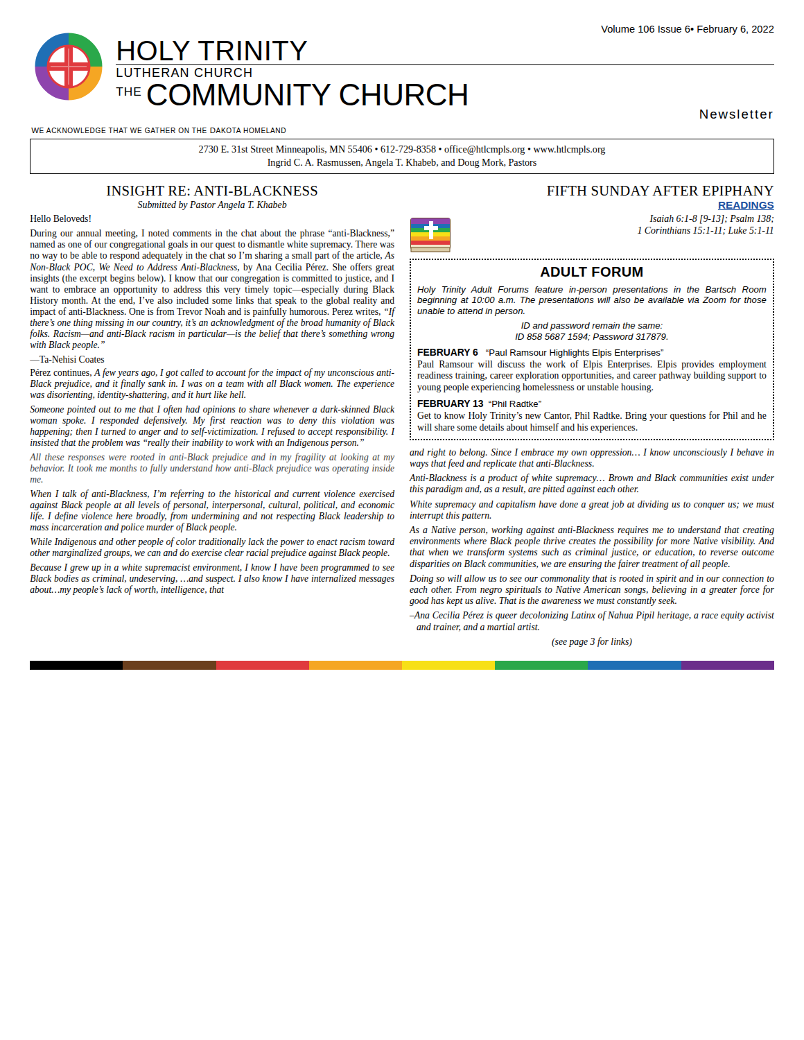Volume 106 Issue 6• February 6, 2022
HOLY TRINITY
LUTHERAN CHURCH
THE COMMUNITY CHURCH
Newsletter
WE ACKNOWLEDGE THAT WE GATHER ON THE DAKOTA HOMELAND
2730 E. 31st Street Minneapolis, MN 55406 • 612-729-8358 • office@htlcmpls.org • www.htlcmpls.org
Ingrid C. A. Rasmussen, Angela T. Khabeb, and Doug Mork, Pastors
INSIGHT RE: ANTI-BLACKNESS
Submitted by Pastor Angela T. Khabeb
Hello Beloveds!
During our annual meeting, I noted comments in the chat about the phrase “anti-Blackness,” named as one of our congregational goals in our quest to dismantle white supremacy. There was no way to be able to respond adequately in the chat so I’m sharing a small part of the article, As Non-Black POC, We Need to Address Anti-Blackness, by Ana Cecilia Pérez. She offers great insights (the excerpt begins below). I know that our congregation is committed to justice, and I want to embrace an opportunity to address this very timely topic—especially during Black History month. At the end, I’ve also included some links that speak to the global reality and impact of anti-Blackness. One is from Trevor Noah and is painfully humorous. Perez writes, “If there’s one thing missing in our country, it’s an acknowledgment of the broad humanity of Black folks. Racism—and anti-Black racism in particular—is the belief that there’s something wrong with Black people.”
—Ta-Nehisi Coates
Pérez continues, A few years ago, I got called to account for the impact of my unconscious anti-Black prejudice, and it finally sank in. I was on a team with all Black women. The experience was disorienting, identity-shattering, and it hurt like hell.
Someone pointed out to me that I often had opinions to share whenever a dark-skinned Black woman spoke. I responded defensively. My first reaction was to deny this violation was happening; then I turned to anger and to self-victimization. I refused to accept responsibility. I insisted that the problem was “really their inability to work with an Indigenous person.”
All these responses were rooted in anti-Black prejudice and in my fragility at looking at my behavior. It took me months to fully understand how anti-Black prejudice was operating inside me.
When I talk of anti-Blackness, I’m referring to the historical and current violence exercised against Black people at all levels of personal, interpersonal, cultural, political, and economic life. I define violence here broadly, from undermining and not respecting Black leadership to mass incarceration and police murder of Black people.
While Indigenous and other people of color traditionally lack the power to enact racism toward other marginalized groups, we can and do exercise clear racial prejudice against Black people.
Because I grew up in a white supremacist environment, I know I have been programmed to see Black bodies as criminal, undeserving, …and suspect. I also know I have internalized messages about…my people’s lack of worth, intelligence, that
FIFTH SUNDAY AFTER EPIPHANY
READINGS
Isaiah 6:1-8 [9-13]; Psalm 138;
1 Corinthians 15:1-11; Luke 5:1-11
ADULT FORUM
Holy Trinity Adult Forums feature in-person presentations in the Bartsch Room beginning at 10:00 a.m. The presentations will also be available via Zoom for those unable to attend in person.
ID and password remain the same:
ID 858 5687 1594; Password 317879.
FEBRUARY 6 “Paul Ramsour Highlights Elpis Enterprises”
Paul Ramsour will discuss the work of Elpis Enterprises. Elpis provides employment readiness training, career exploration opportunities, and career pathway building support to young people experiencing homelessness or unstable housing.
FEBRUARY 13 “Phil Radtke”
Get to know Holy Trinity’s new Cantor, Phil Radtke. Bring your questions for Phil and he will share some details about himself and his experiences.
and right to belong. Since I embrace my own oppression… I know unconsciously I behave in ways that feed and replicate that anti-Blackness.
Anti-Blackness is a product of white supremacy… Brown and Black communities exist under this paradigm and, as a result, are pitted against each other.
White supremacy and capitalism have done a great job at dividing us to conquer us; we must interrupt this pattern.
As a Native person, working against anti-Blackness requires me to understand that creating environments where Black people thrive creates the possibility for more Native visibility. And that when we transform systems such as criminal justice, or education, to reverse outcome disparities on Black communities, we are ensuring the fairer treatment of all people.
Doing so will allow us to see our commonality that is rooted in spirit and in our connection to each other. From negro spirituals to Native American songs, believing in a greater force for good has kept us alive. That is the awareness we must constantly seek.
–Ana Cecilia Pérez is queer decolonizing Latinx of Nahua Pipil heritage, a race equity activist and trainer, and a martial artist.
(see page 3 for links)